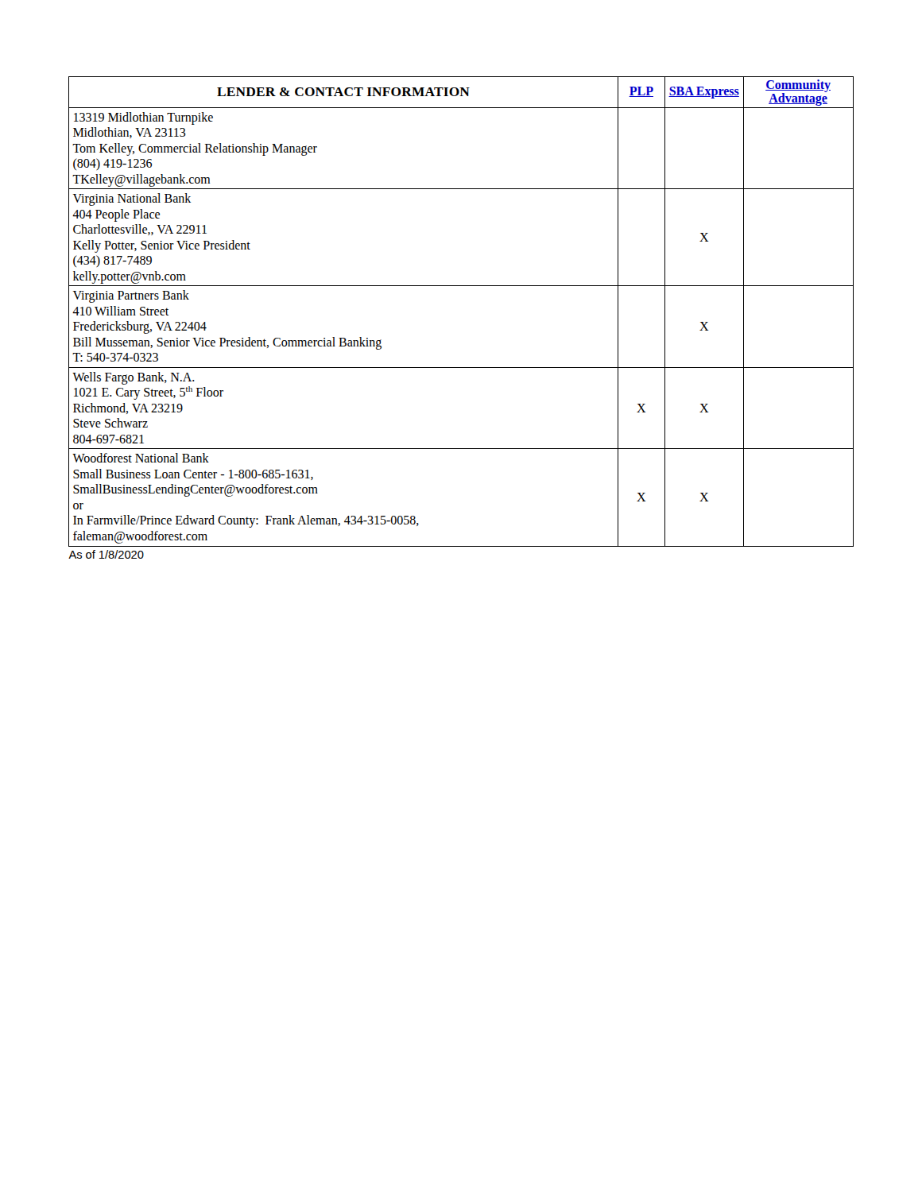| LENDER & CONTACT INFORMATION | PLP | SBA Express | Community Advantage |
| --- | --- | --- | --- |
| 13319 Midlothian Turnpike Midlothian, VA 23113 Tom Kelley, Commercial Relationship Manager (804) 419-1236 TKelley@villagebank.com | | | |
| Virginia National Bank 404 People Place Charlottesville,, VA 22911 Kelly Potter, Senior Vice President (434) 817-7489 kelly.potter@vnb.com | | X | |
| Virginia Partners Bank 410 William Street Fredericksburg, VA 22404 Bill Musseman, Senior Vice President, Commercial Banking T: 540-374-0323 | | X | |
| Wells Fargo Bank, N.A. 1021 E. Cary Street, 5 th Floor Richmond, VA 23219 Steve Schwarz 804-697-6821 | X | X | |
| Woodforest National Bank Small Business Loan Center - 1-800-685-1631, SmallBusinessLendingCenter@woodforest.com or In Farmville/Prince Edward County: Frank Aleman, 434-315-0058, faleman@woodforest.com | X | X | |
As of 1/8/2020